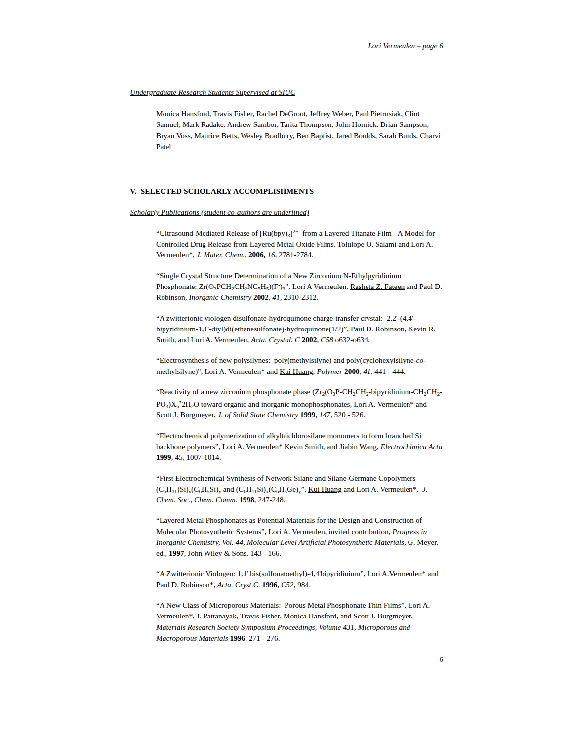Lori Vermeulen – page 6
Undergraduate Research Students Supervised at SIUC
Monica Hansford, Travis Fisher, Rachel DeGroot, Jeffrey Weber, Paul Pietrusiak, Clint Samuel, Mark Radake, Andrew Sambor, Tarita Thompson, John Hornick, Brian Sampson, Bryan Voss, Maurice Betts, Wesley Bradbury, Ben Baptist, Jared Boulds, Sarah Burds, Charvi Patel
V. SELECTED SCHOLARLY ACCOMPLISHMENTS
Scholarly Publications (student co-authors are underlined)
“Ultrasound-Mediated Release of [Ru(bpy)3]2+ from a Layered Titanate Film - A Model for Controlled Drug Release from Layered Metal Oxide Films, Tolulope O. Salami and Lori A. Vermeulen*, J. Mater. Chem., 2006, 16, 2781-2784.
“Single Crystal Structure Determination of a New Zirconium N-Ethylpyridinium Phosphonate: Zr(O3PCH2CH2NC5H5)(F-)3”, Lori A Vermeulen, Rasheta Z. Fateen and Paul D. Robinson, Inorganic Chemistry 2002, 41, 2310-2312.
“A zwitterionic viologen disulfonate-hydroquinone charge-transfer crystal: 2,2'-(4,4'-bipyridinium-1,1'-diyl)di(ethanesulfonate)-hydroquinone(1/2)”, Paul D. Robinson, Kevin R. Smith, and Lori A. Vermeulen, Acta. Crystal. C 2002, C58 o632-o634.
“Electrosynthesis of new polysilynes: poly(methylsilyne) and poly(cyclohexylsilyne-co-methylsilyne)", Lori A. Vermeulen* and Kui Huang, Polymer 2000, 41, 441 - 444.
“Reactivity of a new zirconium phosphonate phase (Zr2(O3P-CH2CH2-bipyridinium-CH2CH2-PO3)X6•2H2O toward organic and inorganic monophosphonates, Lori A. Vermeulen* and Scott J. Burgmeyer, J. of Solid State Chemistry 1999, 147, 520 - 526.
“Electrochemical polymerization of alkyltrichlorosilane monomers to form branched Si backbone polymers”, Lori A. Vermeulen* Kevin Smith, and Jiabin Wang, Electrochimica Acta 1999, 45, 1007-1014.
“First Electrochemical Synthesis of Network Silane and Silane-Germane Copolymers (C6H11)Si)x(C6H5Si)y and (C6H11Si)x(C6H5Ge)y”, Kui Huang and Lori A. Vermeulen*, J. Chem. Soc., Chem. Comm. 1998, 247-248.
“Layered Metal Phosphonates as Potential Materials for the Design and Construction of Molecular Photosynthetic Systems”, Lori A. Vermeulen, invited contribution, Progress in Inorganic Chemistry, Vol. 44, Molecular Level Artificial Photosynthetic Materials, G. Meyer, ed., 1997, John Wiley & Sons, 143 - 166.
“A Zwitterionic Viologen: 1,1' bis(sulfonatoethyl)-4,4'bipyridinium”, Lori A.Vermeulen* and Paul D. Robinson*, Acta. Cryst.C. 1996, C52, 984.
“A New Class of Microporous Materials: Porous Metal Phosphonate Thin Films”, Lori A. Vermeulen*, J. Pattanayak, Travis Fisher, Monica Hansford, and Scott J. Burgmeyer, Materials Research Society Symposium Proceedings, Volume 431, Microporous and Macroporous Materials 1996, 271 - 276.
6